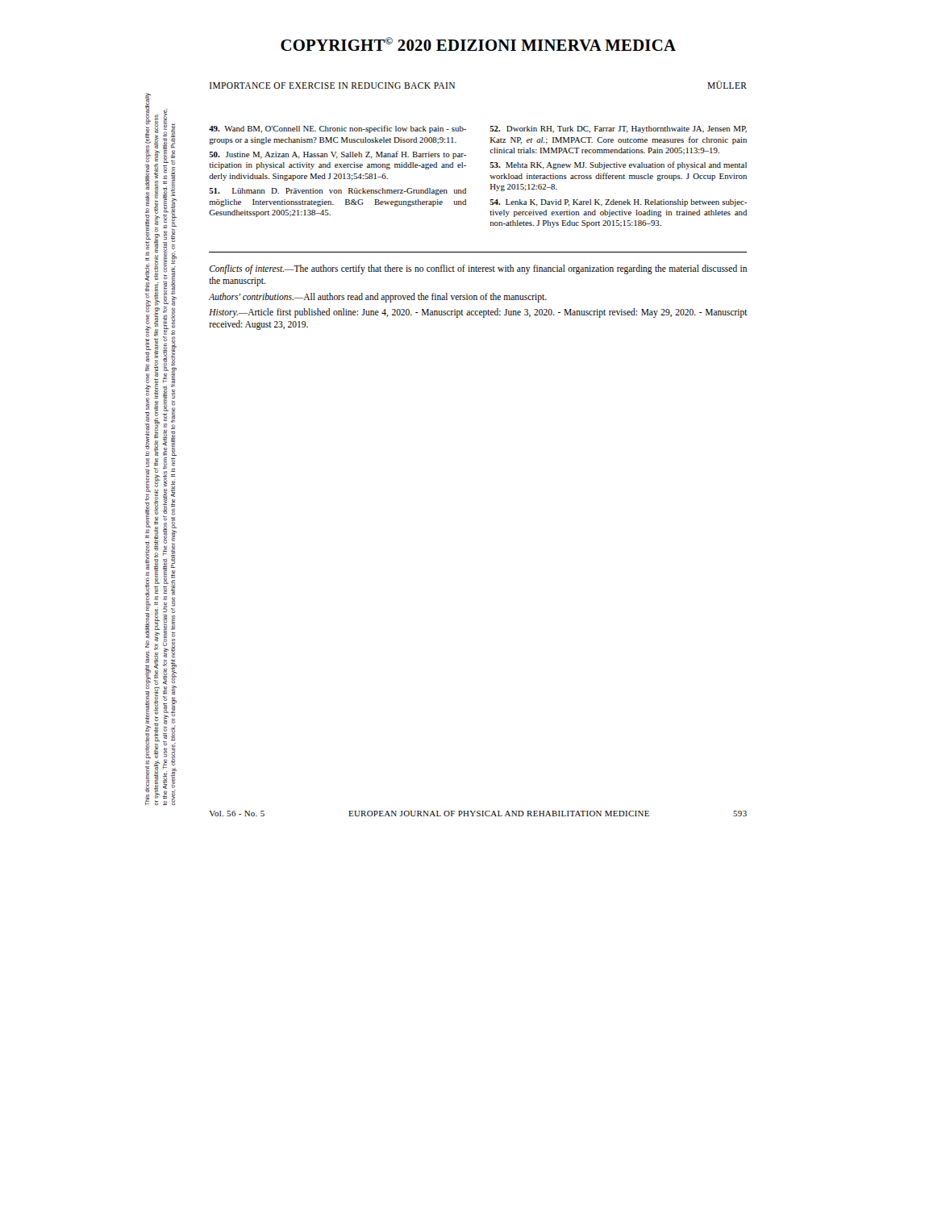This document is protected by international copyright laws. No additional reproduction is authorized. It is permitted for personal use to download and save only one file and print only one copy of this Article. It is not permitted to make additional copies (either sporadically or systematically, either printed or electronic) of the Article for any purpose. It is not permitted to distribute the electronic copy of the article through online internet and/or intranet file sharing systems, electronic mailing or any other means which may allow access to the Article. The use of all or any part of the Article for any Commercial Use is not permitted. The creation of derivative works from the Article is not permitted. The production of reprints for personal or commercial use is not permitted. It is not permitted to remove, cover, overlay, obscure, block, or change any copyright notices or terms of use which the Publisher may post on the Article. It is not permitted to frame or use framing techniques to enclose any trademark, logo, or other proprietary information of the Publisher.
COPYRIGHT© 2020 EDIZIONI MINERVA MEDICA
Importance of exercise in reducing back pain
Müller
49. Wand BM, O'Connell NE. Chronic non-specific low back pain - sub-groups or a single mechanism? BMC Musculoskelet Disord 2008;9:11.
50. Justine M, Azizan A, Hassan V, Salleh Z, Manaf H. Barriers to participation in physical activity and exercise among middle-aged and elderly individuals. Singapore Med J 2013;54:581–6.
51. Lühmann D. Prävention von Rückenschmerz-Grundlagen und mögliche Interventionsstrategien. B&G Bewegungstherapie und Gesundheitssport 2005;21:138–45.
52. Dworkin RH, Turk DC, Farrar JT, Haythornthwaite JA, Jensen MP, Katz NP, et al.; IMMPACT. Core outcome measures for chronic pain clinical trials: IMMPACT recommendations. Pain 2005;113:9–19.
53. Mehta RK, Agnew MJ. Subjective evaluation of physical and mental workload interactions across different muscle groups. J Occup Environ Hyg 2015;12:62–8.
54. Lenka K, David P, Karel K, Zdenek H. Relationship between subjectively perceived exertion and objective loading in trained athletes and non-athletes. J Phys Educ Sport 2015;15:186–93.
Conflicts of interest.—The authors certify that there is no conflict of interest with any financial organization regarding the material discussed in the manuscript.
Authors' contributions.—All authors read and approved the final version of the manuscript.
History.—Article first published online: June 4, 2020. - Manuscript accepted: June 3, 2020. - Manuscript revised: May 29, 2020. - Manuscript received: August 23, 2019.
Vol. 56 - No. 5
European Journal of Physical and Rehabilitation Medicine
593